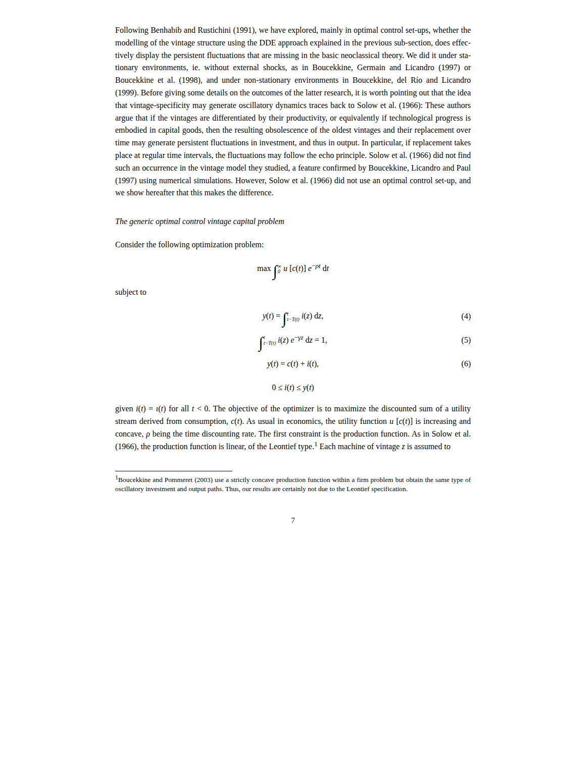Following Benhabib and Rustichini (1991), we have explored, mainly in optimal control set-ups, whether the modelling of the vintage structure using the DDE approach explained in the previous sub-section, does effectively display the persistent fluctuations that are missing in the basic neoclassical theory. We did it under stationary environments, ie. without external shocks, as in Boucekkine, Germain and Licandro (1997) or Boucekkine et al. (1998), and under non-stationary environments in Boucekkine, del Río and Licandro (1999). Before giving some details on the outcomes of the latter research, it is worth pointing out that the idea that vintage-specificity may generate oscillatory dynamics traces back to Solow et al. (1966): These authors argue that if the vintages are differentiated by their productivity, or equivalently if technological progress is embodied in capital goods, then the resulting obsolescence of the oldest vintages and their replacement over time may generate persistent fluctuations in investment, and thus in output. In particular, if replacement takes place at regular time intervals, the fluctuations may follow the echo principle. Solow et al. (1966) did not find such an occurrence in the vintage model they studied, a feature confirmed by Boucekkine, Licandro and Paul (1997) using numerical simulations. However, Solow et al. (1966) did not use an optimal control set-up, and we show hereafter that this makes the difference.
The generic optimal control vintage capital problem
Consider the following optimization problem:
max ∫∞0 u [c(t)] e−ρt dt
subject to
y(t) = ∫tt−T(t) i(z) dz, (4)
∫tt−T(t) i(z) e−γz dz = 1, (5)
y(t) = c(t) + i(t), (6)
0 ≤ i(t) ≤ y(t)
given i(t) = ι(t) for all t < 0. The objective of the optimizer is to maximize the discounted sum of a utility stream derived from consumption, c(t). As usual in economics, the utility function u [c(t)] is increasing and concave, ρ being the time discounting rate. The first constraint is the production function. As in Solow et al. (1966), the production function is linear, of the Leontief type.1 Each machine of vintage z is assumed to
1Boucekkine and Pommeret (2003) use a strictly concave production function within a firm problem but obtain the same type of oscillatory investment and output paths. Thus, our results are certainly not due to the Leontief specification.
7